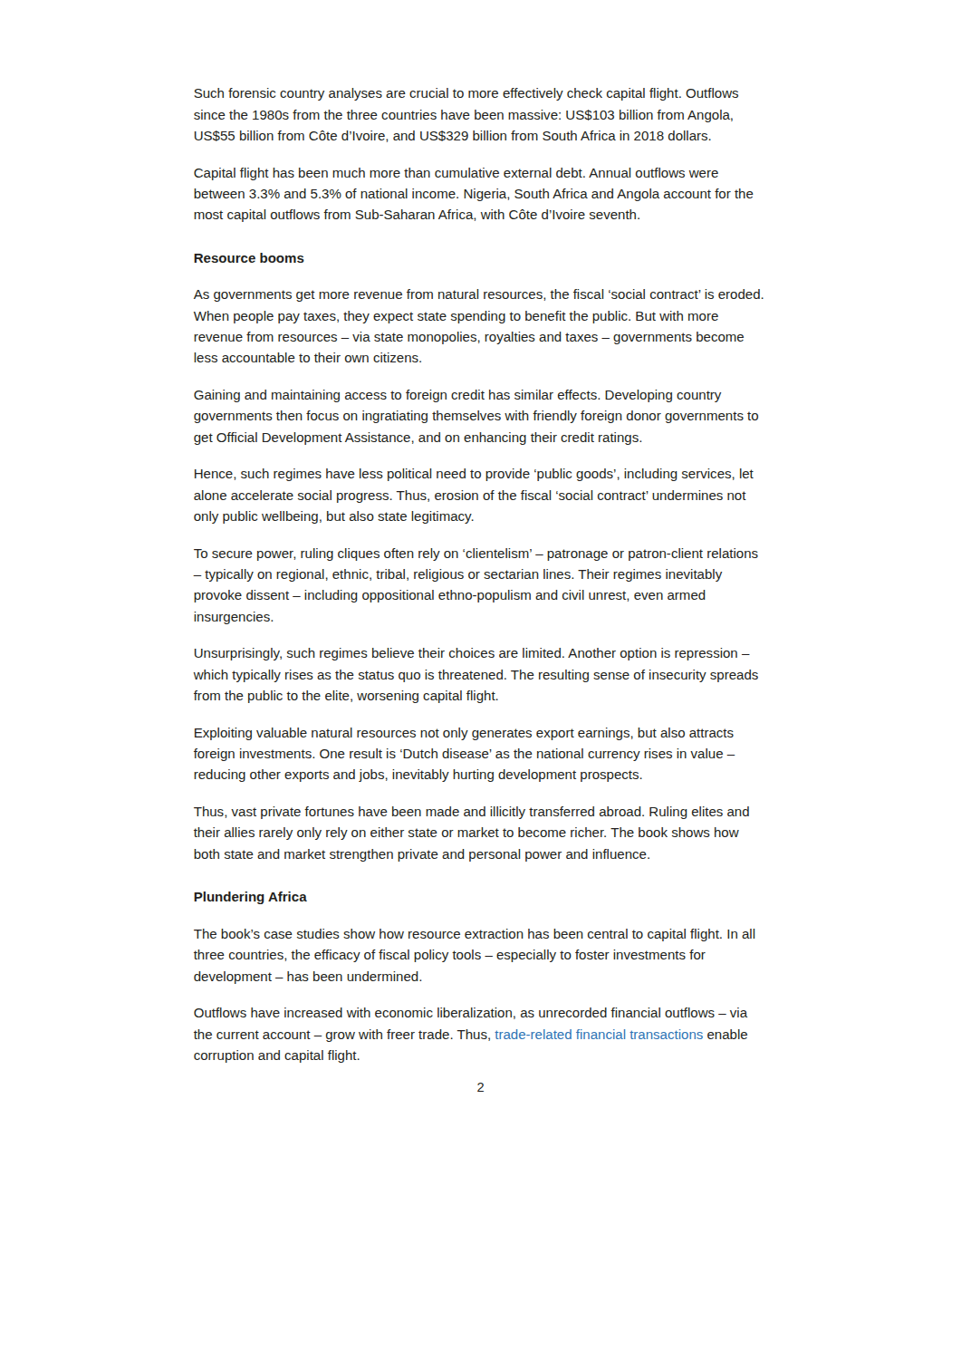Such forensic country analyses are crucial to more effectively check capital flight. Outflows since the 1980s from the three countries have been massive: US$103 billion from Angola, US$55 billion from Côte d’Ivoire, and US$329 billion from South Africa in 2018 dollars.
Capital flight has been much more than cumulative external debt. Annual outflows were between 3.3% and 5.3% of national income. Nigeria, South Africa and Angola account for the most capital outflows from Sub-Saharan Africa, with Côte d’Ivoire seventh.
Resource booms
As governments get more revenue from natural resources, the fiscal ‘social contract’ is eroded. When people pay taxes, they expect state spending to benefit the public. But with more revenue from resources – via state monopolies, royalties and taxes – governments become less accountable to their own citizens.
Gaining and maintaining access to foreign credit has similar effects. Developing country governments then focus on ingratiating themselves with friendly foreign donor governments to get Official Development Assistance, and on enhancing their credit ratings.
Hence, such regimes have less political need to provide ‘public goods’, including services, let alone accelerate social progress. Thus, erosion of the fiscal ‘social contract’ undermines not only public wellbeing, but also state legitimacy.
To secure power, ruling cliques often rely on ‘clientelism’ – patronage or patron-client relations – typically on regional, ethnic, tribal, religious or sectarian lines. Their regimes inevitably provoke dissent – including oppositional ethno-populism and civil unrest, even armed insurgencies.
Unsurprisingly, such regimes believe their choices are limited. Another option is repression – which typically rises as the status quo is threatened. The resulting sense of insecurity spreads from the public to the elite, worsening capital flight.
Exploiting valuable natural resources not only generates export earnings, but also attracts foreign investments. One result is ‘Dutch disease’ as the national currency rises in value – reducing other exports and jobs, inevitably hurting development prospects.
Thus, vast private fortunes have been made and illicitly transferred abroad. Ruling elites and their allies rarely only rely on either state or market to become richer. The book shows how both state and market strengthen private and personal power and influence.
Plundering Africa
The book’s case studies show how resource extraction has been central to capital flight. In all three countries, the efficacy of fiscal policy tools – especially to foster investments for development – has been undermined.
Outflows have increased with economic liberalization, as unrecorded financial outflows – via the current account – grow with freer trade. Thus, trade-related financial transactions enable corruption and capital flight.
2